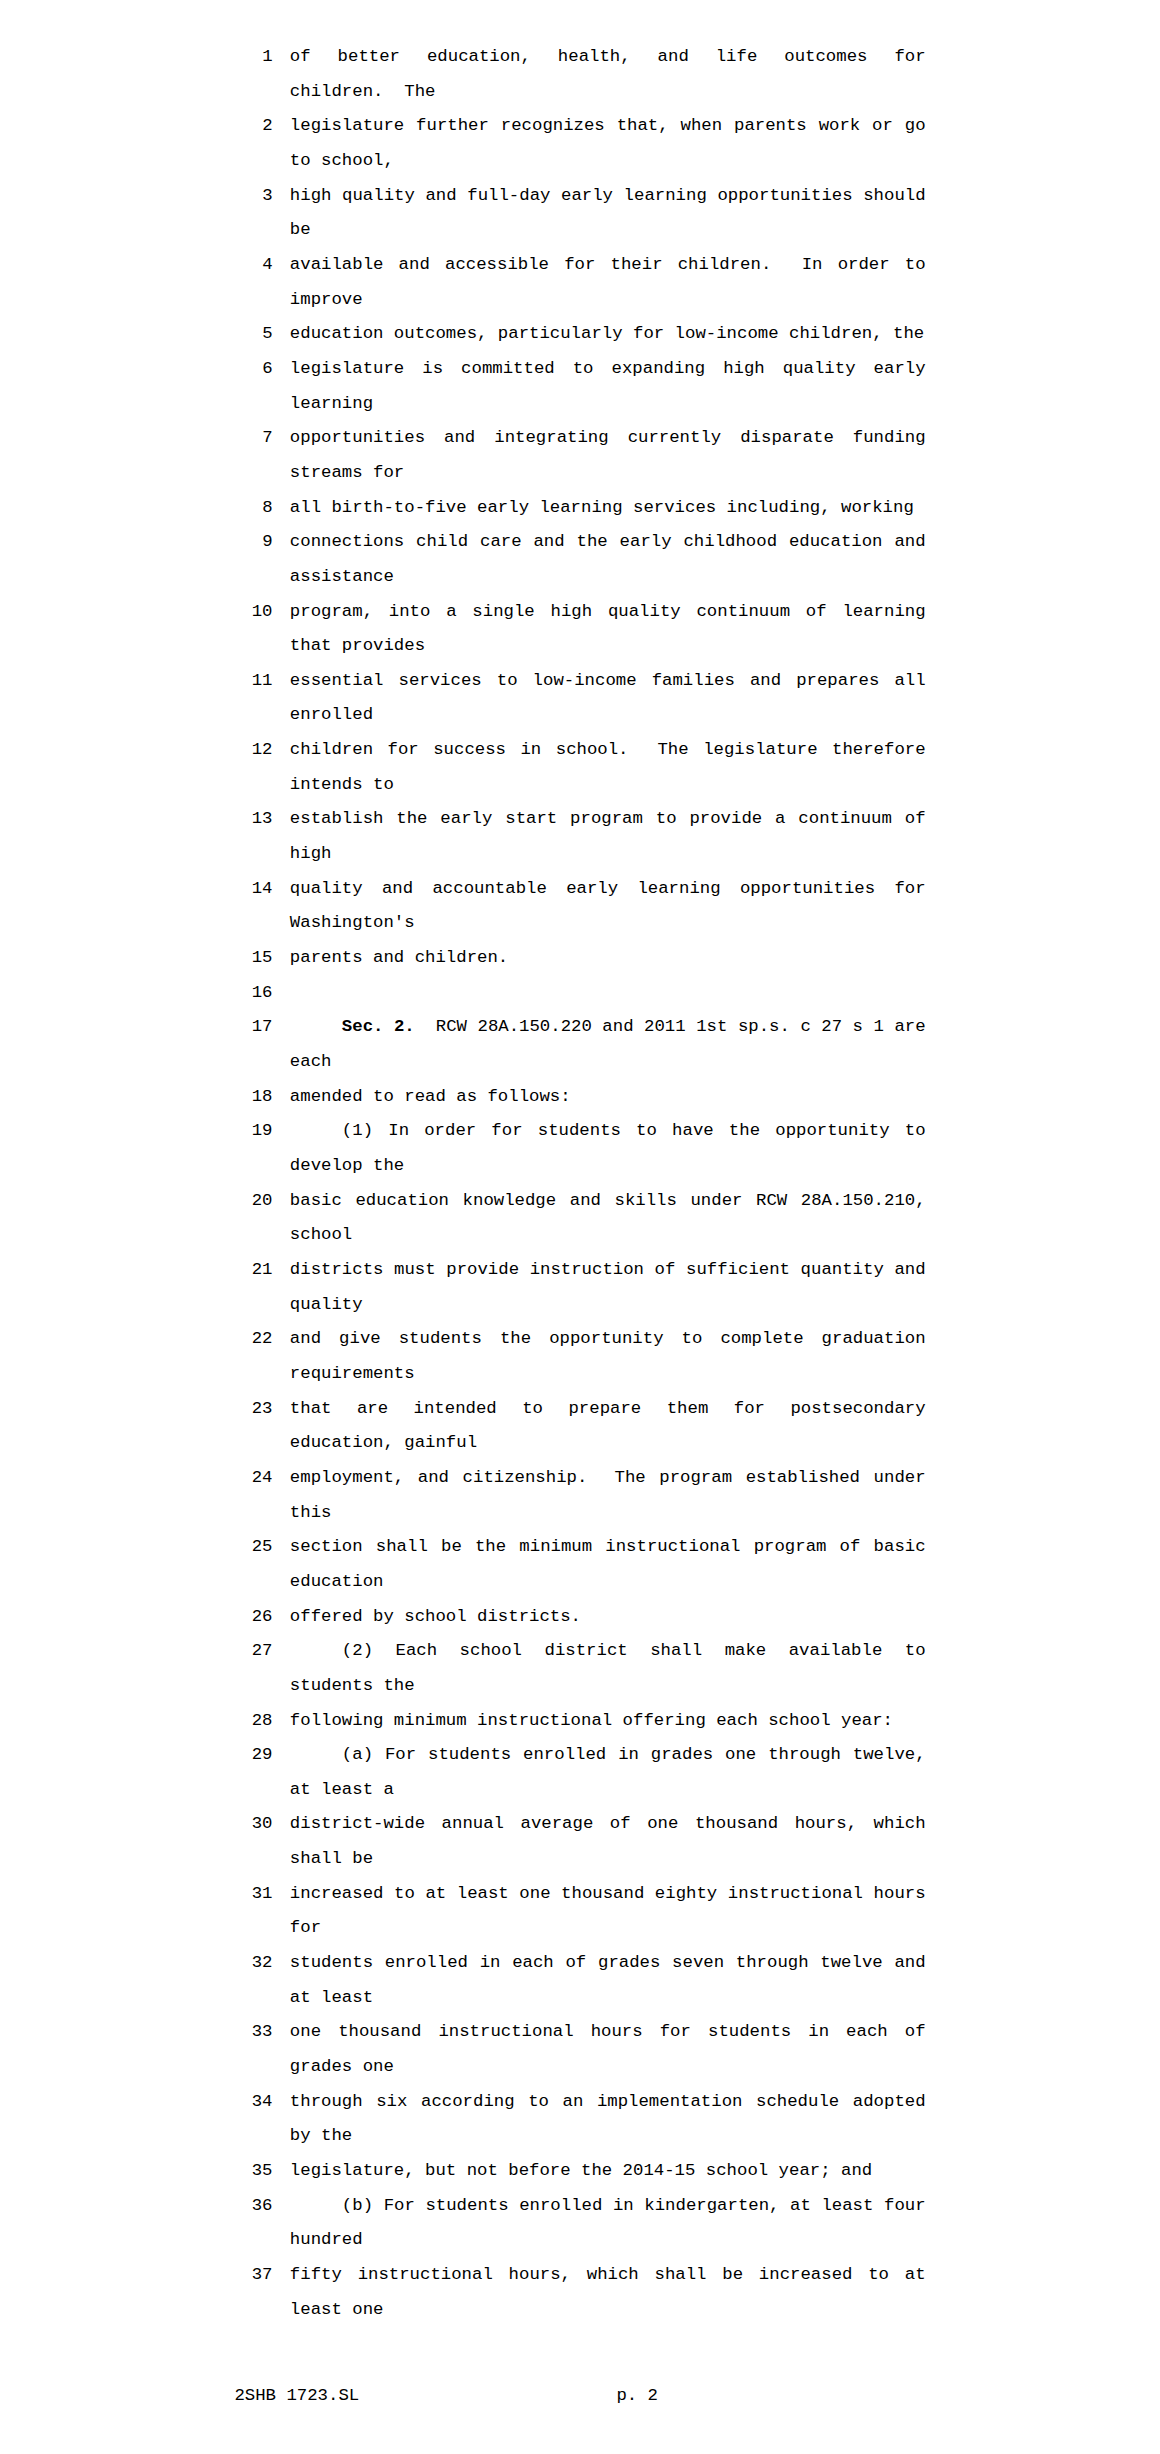of better education, health, and life outcomes for children. The
legislature further recognizes that, when parents work or go to school,
high quality and full-day early learning opportunities should be
available and accessible for their children. In order to improve
education outcomes, particularly for low-income children, the
legislature is committed to expanding high quality early learning
opportunities and integrating currently disparate funding streams for
all birth-to-five early learning services including, working
connections child care and the early childhood education and assistance
program, into a single high quality continuum of learning that provides
essential services to low-income families and prepares all enrolled
children for success in school. The legislature therefore intends to
establish the early start program to provide a continuum of high
quality and accountable early learning opportunities for Washington's
parents and children.
Sec. 2. RCW 28A.150.220 and 2011 1st sp.s. c 27 s 1 are each
amended to read as follows:
(1) In order for students to have the opportunity to develop the
basic education knowledge and skills under RCW 28A.150.210, school
districts must provide instruction of sufficient quantity and quality
and give students the opportunity to complete graduation requirements
that are intended to prepare them for postsecondary education, gainful
employment, and citizenship. The program established under this
section shall be the minimum instructional program of basic education
offered by school districts.
(2) Each school district shall make available to students the
following minimum instructional offering each school year:
(a) For students enrolled in grades one through twelve, at least a
district-wide annual average of one thousand hours, which shall be
increased to at least one thousand eighty instructional hours for
students enrolled in each of grades seven through twelve and at least
one thousand instructional hours for students in each of grades one
through six according to an implementation schedule adopted by the
legislature, but not before the 2014-15 school year; and
(b) For students enrolled in kindergarten, at least four hundred
fifty instructional hours, which shall be increased to at least one
2SHB 1723.SL
p. 2